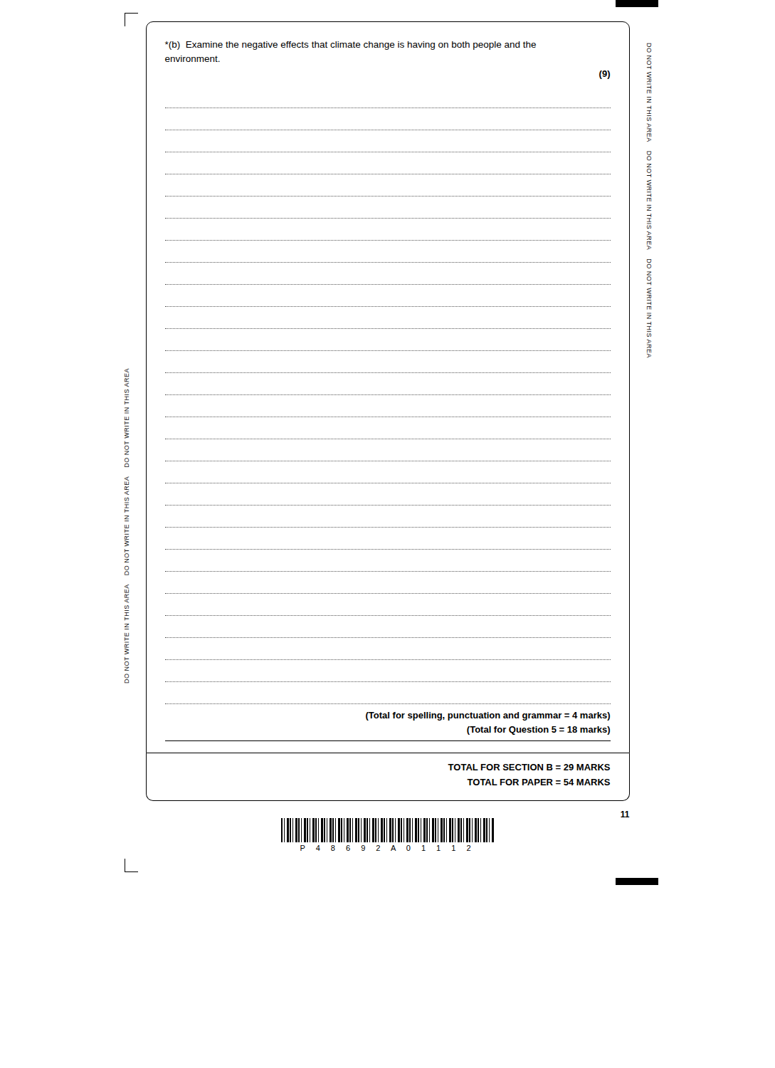DO NOT WRITE IN THIS AREA DO NOT WRITE IN THIS AREA DO NOT WRITE IN THIS AREA
DO NOT WRITE IN THIS AREA DO NOT WRITE IN THIS AREA DO NOT WRITE IN THIS AREA
*(b) Examine the negative effects that climate change is having on both people and the environment.
(9)
(Total for spelling, punctuation and grammar = 4 marks)
(Total for Question 5 = 18 marks)
TOTAL FOR SECTION B = 29 MARKS
TOTAL FOR PAPER = 54 MARKS
11
P 4 8 6 9 2 A 0 1 1 1 2